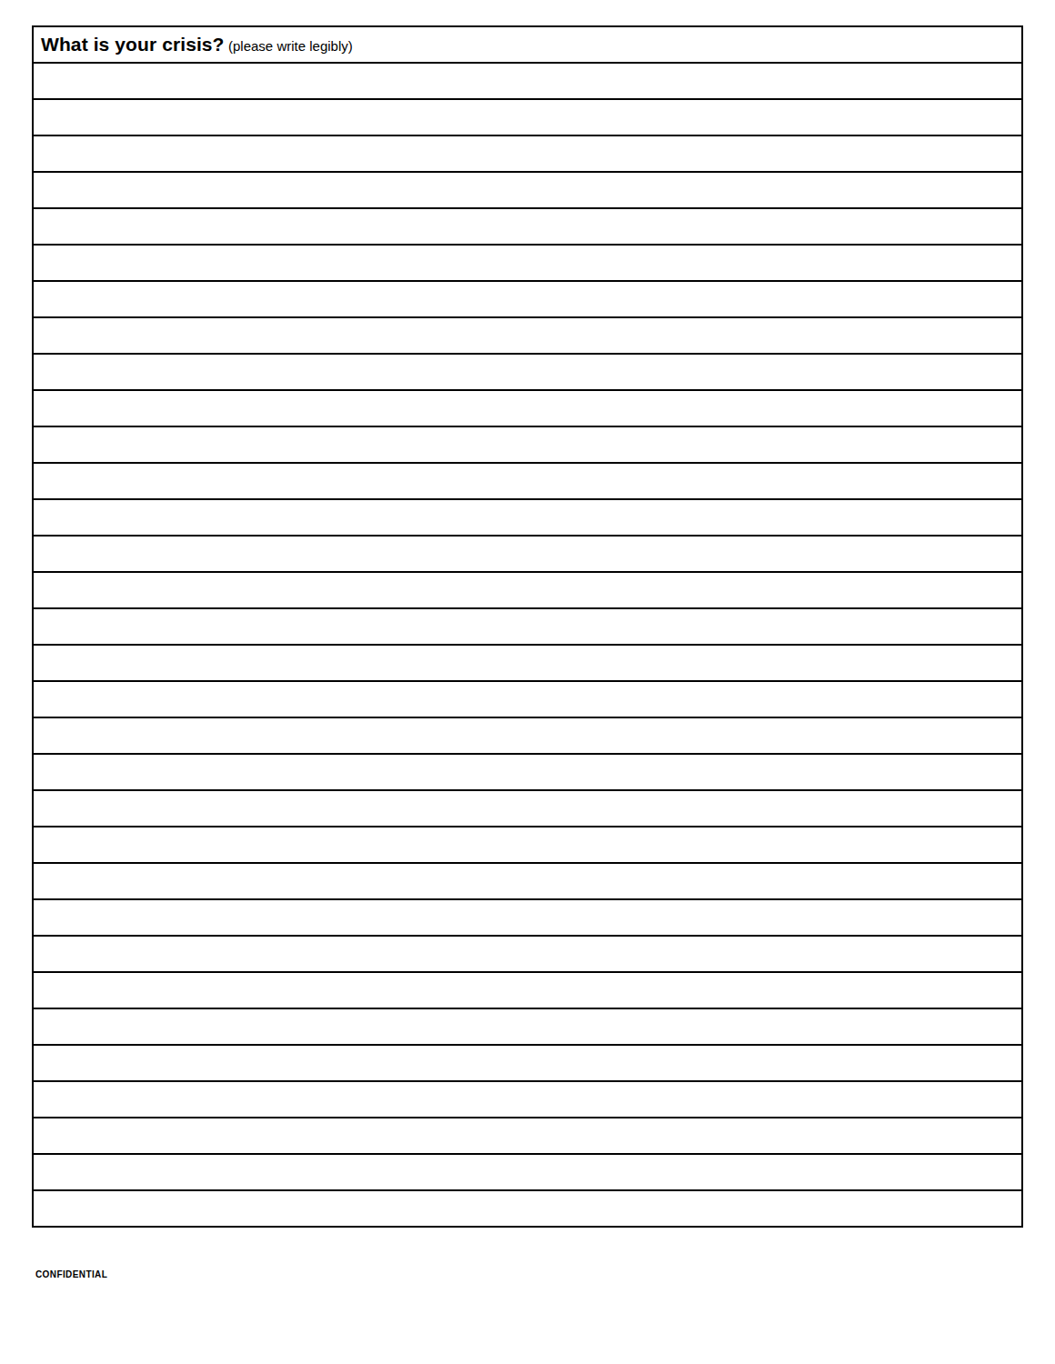| What is your crisis? (please write legibly) |
CONFIDENTIAL